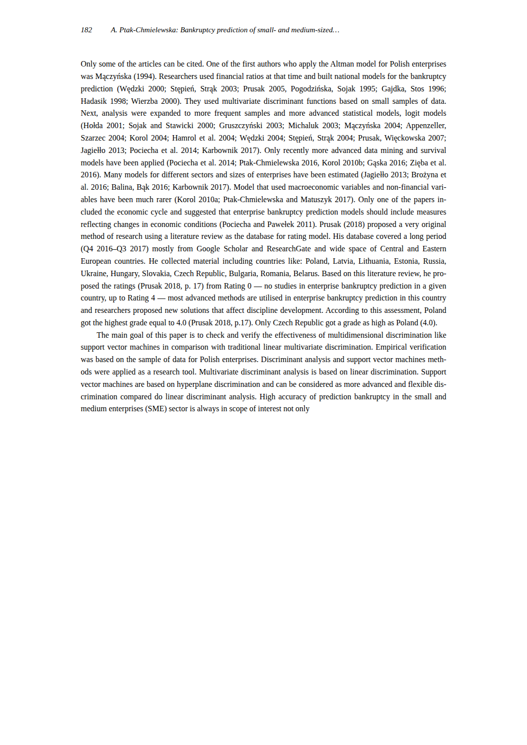182 A. Ptak-Chmielewska: Bankruptcy prediction of small- and medium-sized…
Only some of the articles can be cited. One of the first authors who apply the Altman model for Polish enterprises was Mączyńska (1994). Researchers used financial ratios at that time and built national models for the bankruptcy prediction (Wędzki 2000; Stępień, Strąk 2003; Prusak 2005, Pogodzińska, Sojak 1995; Gajdka, Stos 1996; Hadasik 1998; Wierzba 2000). They used multivariate discriminant functions based on small samples of data. Next, analysis were expanded to more frequent samples and more advanced statistical models, logit models (Hołda 2001; Sojak and Stawicki 2000; Gruszczyński 2003; Michaluk 2003; Mączyńska 2004; Appenzeller, Szarzec 2004; Korol 2004; Hamrol et al. 2004; Wędzki 2004; Stępień, Strąk 2004; Prusak, Więckowska 2007; Jagiełło 2013; Pociecha et al. 2014; Karbownik 2017). Only recently more advanced data mining and survival models have been applied (Pociecha et al. 2014; Ptak-Chmielewska 2016, Korol 2010b; Gąska 2016; Zięba et al. 2016). Many models for different sectors and sizes of enterprises have been estimated (Jagiełło 2013; Brożyna et al. 2016; Balina, Bąk 2016; Karbownik 2017). Model that used macroeconomic variables and non-financial variables have been much rarer (Korol 2010a; Ptak-Chmielewska and Matuszyk 2017). Only one of the papers included the economic cycle and suggested that enterprise bankruptcy prediction models should include measures reflecting changes in economic conditions (Pociecha and Pawełek 2011). Prusak (2018) proposed a very original method of research using a literature review as the database for rating model. His database covered a long period (Q4 2016–Q3 2017) mostly from Google Scholar and ResearchGate and wide space of Central and Eastern European countries. He collected material including countries like: Poland, Latvia, Lithuania, Estonia, Russia, Ukraine, Hungary, Slovakia, Czech Republic, Bulgaria, Romania, Belarus. Based on this literature review, he proposed the ratings (Prusak 2018, p. 17) from Rating 0 — no studies in enterprise bankruptcy prediction in a given country, up to Rating 4 — most advanced methods are utilised in enterprise bankruptcy prediction in this country and researchers proposed new solutions that affect discipline development. According to this assessment, Poland got the highest grade equal to 4.0 (Prusak 2018, p.17). Only Czech Republic got a grade as high as Poland (4.0).
The main goal of this paper is to check and verify the effectiveness of multidimensional discrimination like support vector machines in comparison with traditional linear multivariate discrimination. Empirical verification was based on the sample of data for Polish enterprises. Discriminant analysis and support vector machines methods were applied as a research tool. Multivariate discriminant analysis is based on linear discrimination. Support vector machines are based on hyperplane discrimination and can be considered as more advanced and flexible discrimination compared do linear discriminant analysis. High accuracy of prediction bankruptcy in the small and medium enterprises (SME) sector is always in scope of interest not only